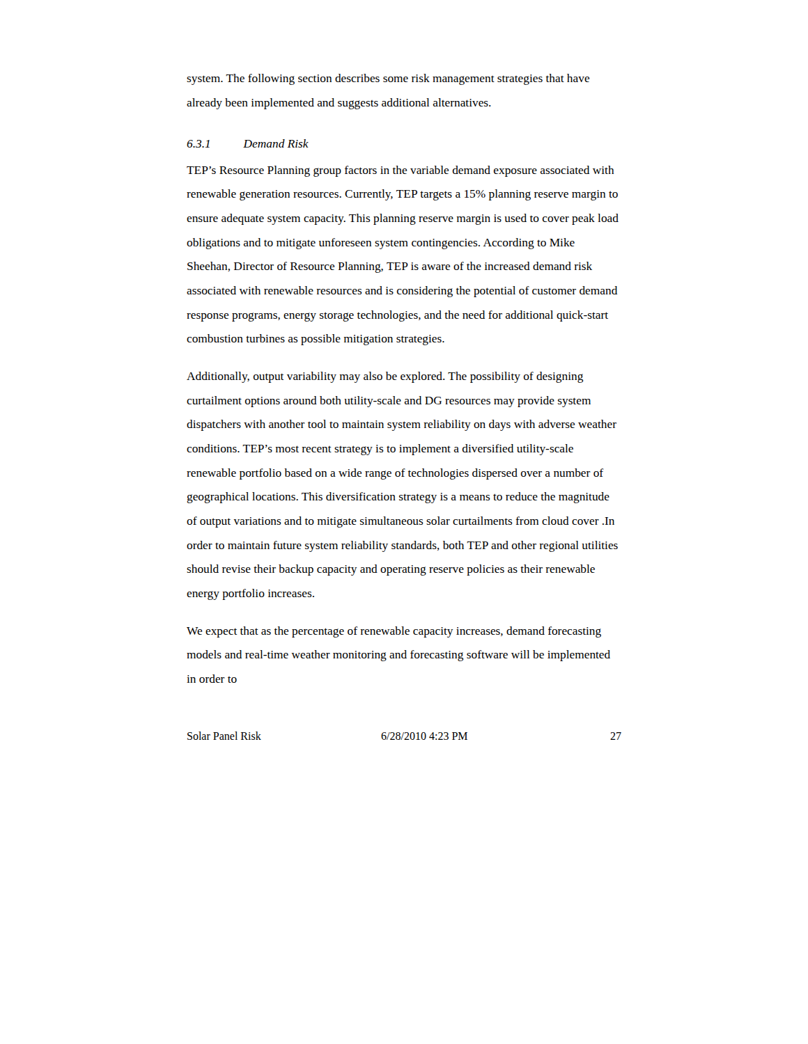system. The following section describes some risk management strategies that have already been implemented and suggests additional alternatives.
6.3.1 Demand Risk
TEP’s Resource Planning group factors in the variable demand exposure associated with renewable generation resources. Currently, TEP targets a 15% planning reserve margin to ensure adequate system capacity. This planning reserve margin is used to cover peak load obligations and to mitigate unforeseen system contingencies. According to Mike Sheehan, Director of Resource Planning, TEP is aware of the increased demand risk associated with renewable resources and is considering the potential of customer demand response programs, energy storage technologies, and the need for additional quick-start combustion turbines as possible mitigation strategies.
Additionally, output variability may also be explored. The possibility of designing curtailment options around both utility-scale and DG resources may provide system dispatchers with another tool to maintain system reliability on days with adverse weather conditions. TEP’s most recent strategy is to implement a diversified utility-scale renewable portfolio based on a wide range of technologies dispersed over a number of geographical locations. This diversification strategy is a means to reduce the magnitude of output variations and to mitigate simultaneous solar curtailments from cloud cover .In order to maintain future system reliability standards, both TEP and other regional utilities should revise their backup capacity and operating reserve policies as their renewable energy portfolio increases.
We expect that as the percentage of renewable capacity increases, demand forecasting models and real-time weather monitoring and forecasting software will be implemented in order to
Solar Panel Risk 6/28/2010 4:23 PM 27